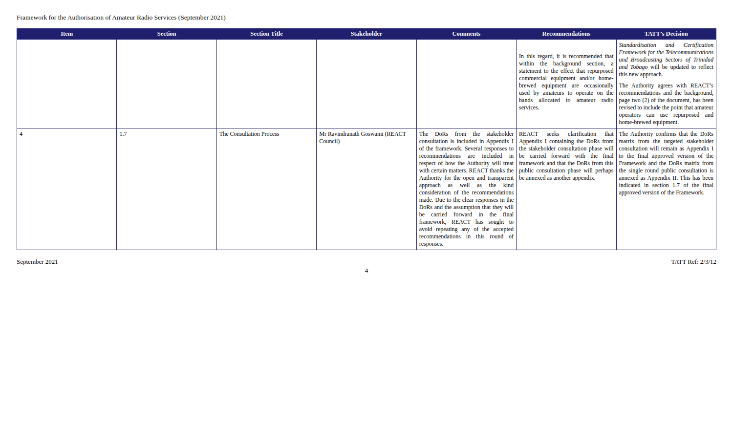Framework for the Authorisation of Amateur Radio Services (September 2021)
| Item | Section | Section Title | Stakeholder | Comments | Recommendations | TATT’s Decision |
| --- | --- | --- | --- | --- | --- | --- |
| | | | | | In this regard, it is recommended that within the background section, a statement to the effect that repurposed commercial equipment and/or home-brewed equipment are occasionally used by amateurs to operate on the bands allocated to amateur radio services. | Standardisation and Certification Framework for the Telecommunications and Broadcasting Sectors of Trinidad and Tobago will be updated to reflect this new approach. The Authority agrees with REACT’s recommendations and the background, page two (2) of the document, has been revised to include the point that amateur operators can use repurposed and home-brewed equipment. |
| 4 | 1.7 | The Consultation Process | Mr Ravindranath Goswami (REACT Council) | The DoRs from the stakeholder consultation is included in Appendix I of the framework. Several responses to recommendations are included in respect of how the Authority will treat with certain matters. REACT thanks the Authority for the open and transparent approach as well as the kind consideration of the recommendations made. Due to the clear responses in the DoRs and the assumption that they will be carried forward in the final framework, REACT has sought to avoid repeating any of the accepted recommendations in this round of responses. | REACT seeks clarification that Appendix I containing the DoRs from the stakeholder consultation phase will be carried forward with the final framework and that the DoRs from this public consultation phase will perhaps be annexed as another appendix. | The Authority confirms that the DoRs matrix from the targeted stakeholder consultation will remain as Appendix I to the final approved version of the Framework and the DoRs matrix from the single round public consultation is annexed as Appendix II. This has been indicated in section 1.7 of the final approved version of the Framework. |
September 2021
TATT Ref: 2/3/12
4